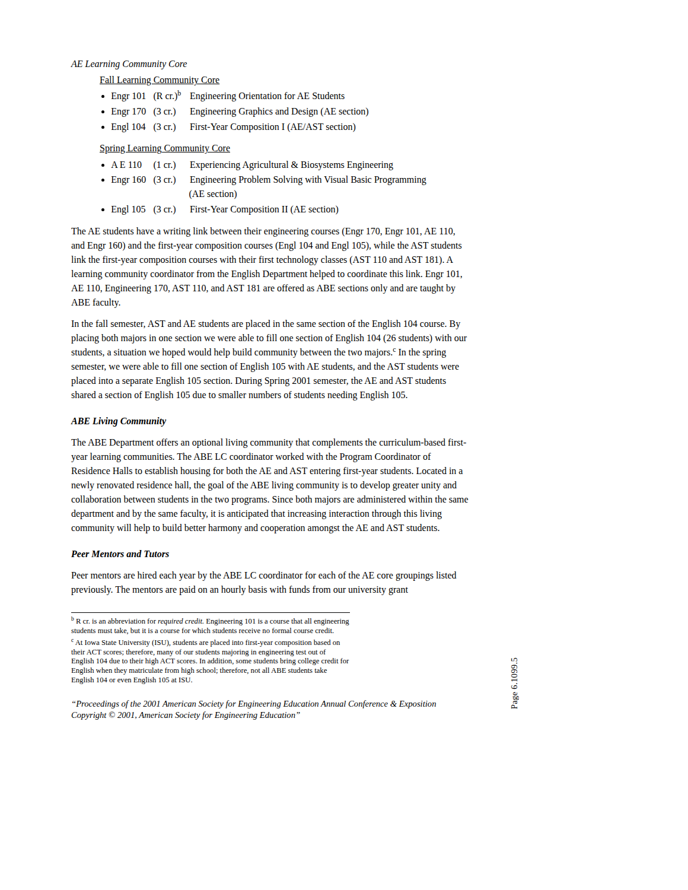AE Learning Community Core
Fall Learning Community Core
Engr 101 (R cr.)b Engineering Orientation for AE Students
Engr 170 (3 cr.) Engineering Graphics and Design (AE section)
Engl 104 (3 cr.) First-Year Composition I (AE/AST section)
Spring Learning Community Core
A E 110 (1 cr.) Experiencing Agricultural & Biosystems Engineering
Engr 160 (3 cr.) Engineering Problem Solving with Visual Basic Programming (AE section)
Engl 105 (3 cr.) First-Year Composition II (AE section)
The AE students have a writing link between their engineering courses (Engr 170, Engr 101, AE 110, and Engr 160) and the first-year composition courses (Engl 104 and Engl 105), while the AST students link the first-year composition courses with their first technology classes (AST 110 and AST 181). A learning community coordinator from the English Department helped to coordinate this link. Engr 101, AE 110, Engineering 170, AST 110, and AST 181 are offered as ABE sections only and are taught by ABE faculty.
In the fall semester, AST and AE students are placed in the same section of the English 104 course. By placing both majors in one section we were able to fill one section of English 104 (26 students) with our students, a situation we hoped would help build community between the two majors.c In the spring semester, we were able to fill one section of English 105 with AE students, and the AST students were placed into a separate English 105 section. During Spring 2001 semester, the AE and AST students shared a section of English 105 due to smaller numbers of students needing English 105.
ABE Living Community
The ABE Department offers an optional living community that complements the curriculum-based first-year learning communities. The ABE LC coordinator worked with the Program Coordinator of Residence Halls to establish housing for both the AE and AST entering first-year students. Located in a newly renovated residence hall, the goal of the ABE living community is to develop greater unity and collaboration between students in the two programs. Since both majors are administered within the same department and by the same faculty, it is anticipated that increasing interaction through this living community will help to build better harmony and cooperation amongst the AE and AST students.
Peer Mentors and Tutors
Peer mentors are hired each year by the ABE LC coordinator for each of the AE core groupings listed previously. The mentors are paid on an hourly basis with funds from our university grant
b R cr. is an abbreviation for required credit. Engineering 101 is a course that all engineering students must take, but it is a course for which students receive no formal course credit.
c At Iowa State University (ISU), students are placed into first-year composition based on their ACT scores; therefore, many of our students majoring in engineering test out of English 104 due to their high ACT scores. In addition, some students bring college credit for English when they matriculate from high school; therefore, not all ABE students take English 104 or even English 105 at ISU.
“Proceedings of the 2001 American Society for Engineering Education Annual Conference & Exposition
Copyright © 2001, American Society for Engineering Education”
Page 6.1099.5